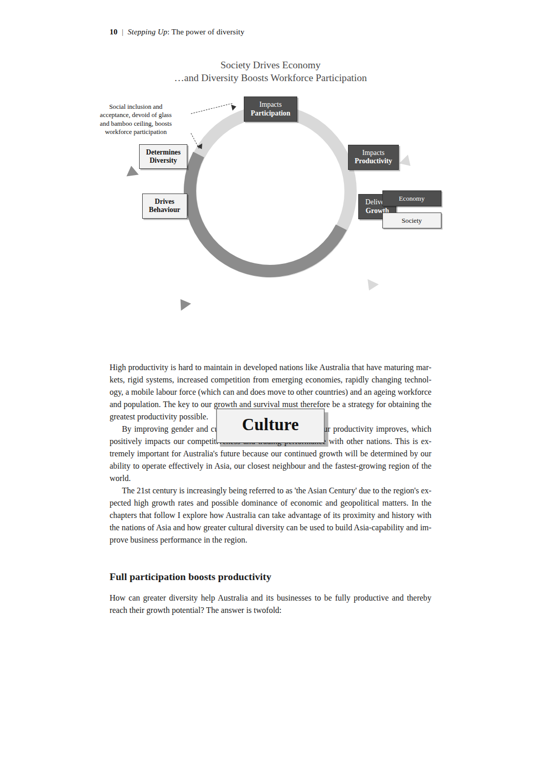10|Stepping Up: The power of diversity
Society Drives Economy …and Diversity Boosts Workforce Participation
Impacts Participation
Impacts Productivity
Delivers Growth
Determines Diversity
Drives Behaviour
Culture
Economy
Society
Social inclusion and acceptance, devoid of glass and bamboo ceiling, boosts workforce participation
High productivity is hard to maintain in developed nations like Australia that have maturing markets, rigid systems, increased competition from emerging economies, rapidly changing technology, a mobile labour force (which can and does move to other countries) and an ageing workforce and population. The key to our growth and survival must therefore be a strategy for obtaining the greatest productivity possible.
By improving gender and cultural workforce participation our productivity improves, which positively impacts our competitiveness and trading performance with other nations. This is extremely important for Australia's future because our continued growth will be determined by our ability to operate effectively in Asia, our closest neighbour and the fastest-growing region of the world.
The 21st century is increasingly being referred to as 'the Asian Century' due to the region's expected high growth rates and possible dominance of economic and geopolitical matters. In the chapters that follow I explore how Australia can take advantage of its proximity and history with the nations of Asia and how greater cultural diversity can be used to build Asia-capability and improve business performance in the region.
Full participation boosts productivity
How can greater diversity help Australia and its businesses to be fully productive and thereby reach their growth potential? The answer is twofold: